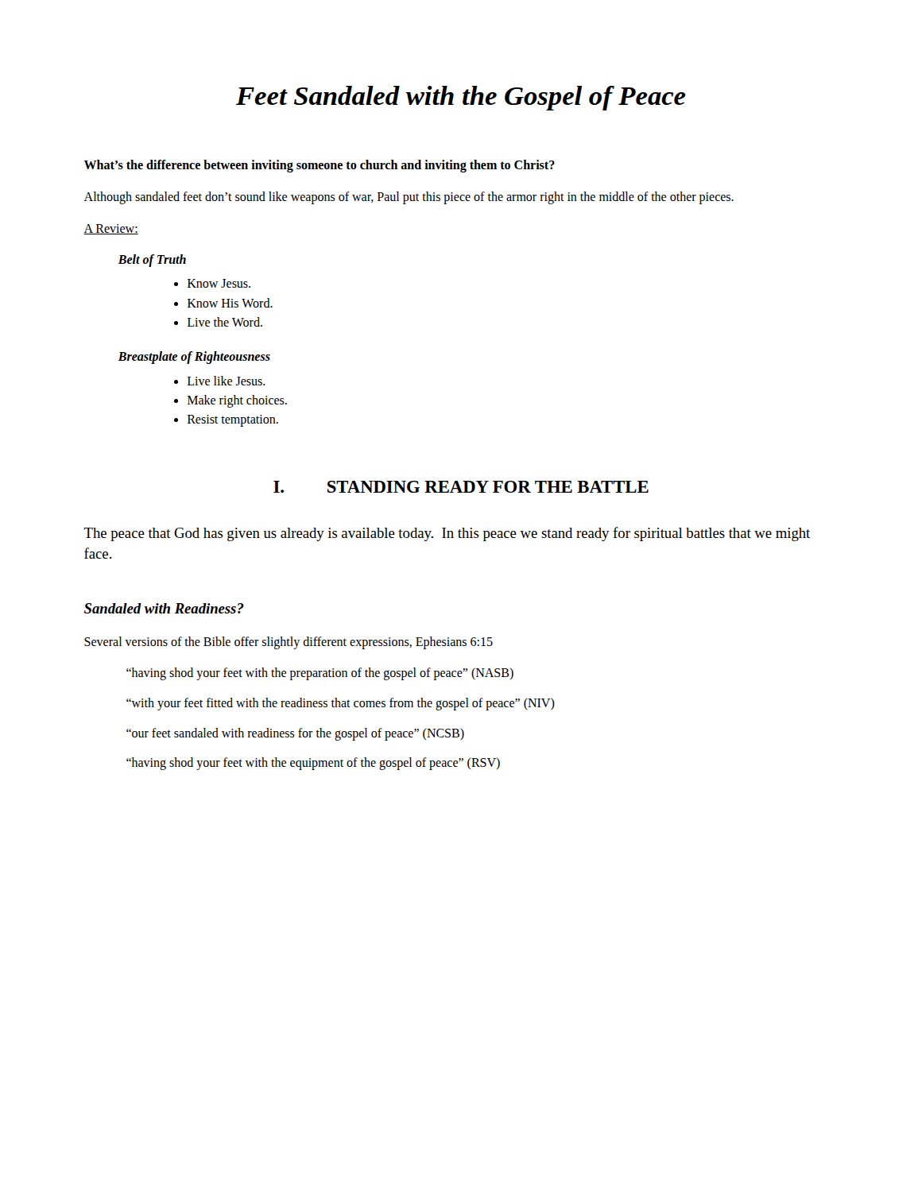Feet Sandaled with the Gospel of Peace
What’s the difference between inviting someone to church and inviting them to Christ?
Although sandaled feet don’t sound like weapons of war, Paul put this piece of the armor right in the middle of the other pieces.
A Review:
Belt of Truth
Know Jesus.
Know His Word.
Live the Word.
Breastplate of Righteousness
Live like Jesus.
Make right choices.
Resist temptation.
I. STANDING READY FOR THE BATTLE
The peace that God has given us already is available today. In this peace we stand ready for spiritual battles that we might face.
Sandaled with Readiness?
Several versions of the Bible offer slightly different expressions, Ephesians 6:15
“having shod your feet with the preparation of the gospel of peace” (NASB)
“with your feet fitted with the readiness that comes from the gospel of peace” (NIV)
“our feet sandaled with readiness for the gospel of peace” (NCSB)
“having shod your feet with the equipment of the gospel of peace” (RSV)